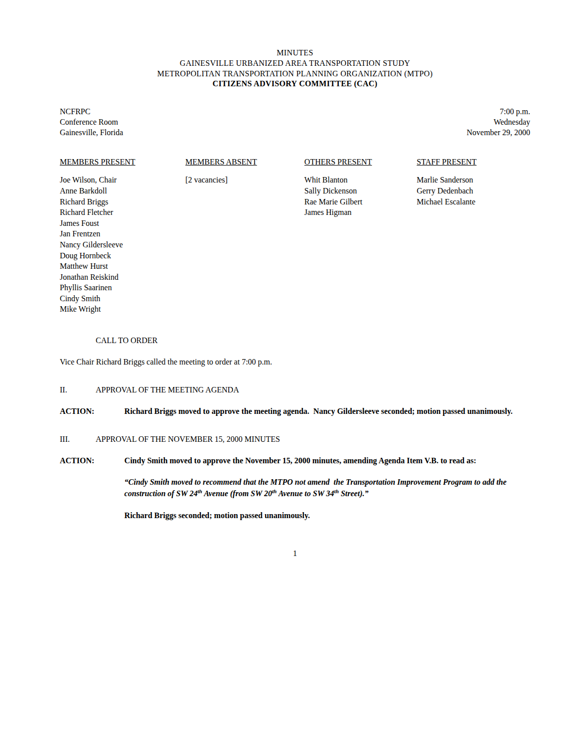MINUTES
GAINESVILLE URBANIZED AREA TRANSPORTATION STUDY
METROPOLITAN TRANSPORTATION PLANNING ORGANIZATION (MTPO)
CITIZENS ADVISORY COMMITTEE (CAC)
| NCFRPC | 7:00 p.m. |
| Conference Room | Wednesday |
| Gainesville, Florida | November 29, 2000 |
| MEMBERS PRESENT | MEMBERS ABSENT | OTHERS PRESENT | STAFF PRESENT |
| --- | --- | --- | --- |
| Joe Wilson, Chair Anne Barkdoll Richard Briggs Richard Fletcher James Foust Jan Frentzen Nancy Gildersleeve Doug Hornbeck Matthew Hurst Jonathan Reiskind Phyllis Saarinen Cindy Smith Mike Wright | [2 vacancies] | Whit Blanton Sally Dickenson Rae Marie Gilbert James Higman | Marlie Sanderson Gerry Dedenbach Michael Escalante |
CALL TO ORDER
Vice Chair Richard Briggs called the meeting to order at 7:00 p.m.
II.
APPROVAL OF THE MEETING AGENDA
ACTION:
Richard Briggs moved to approve the meeting agenda. Nancy Gildersleeve seconded; motion passed unanimously.
III.
APPROVAL OF THE NOVEMBER 15, 2000 MINUTES
ACTION:
Cindy Smith moved to approve the November 15, 2000 minutes, amending Agenda Item V.B. to read as:
“Cindy Smith moved to recommend that the MTPO not amend the Transportation Improvement Program to add the construction of SW 24th Avenue (from SW 20th Avenue to SW 34th Street).”
Richard Briggs seconded; motion passed unanimously.
1